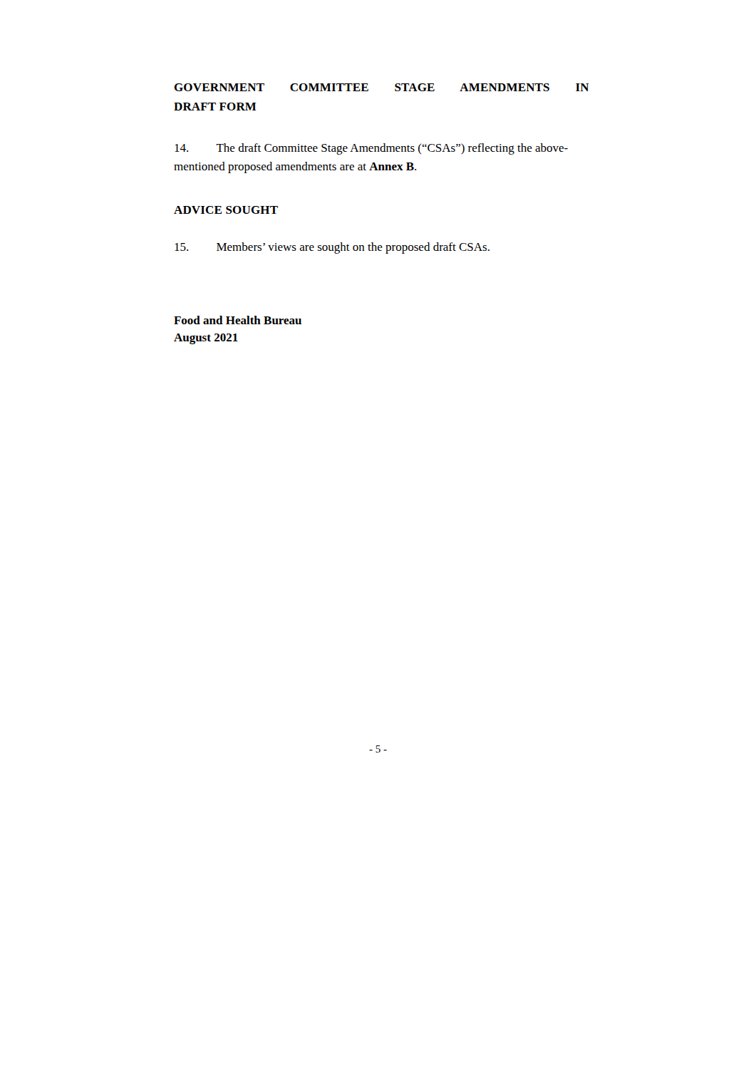GOVERNMENT COMMITTEE STAGE AMENDMENTS IN DRAFT FORM
14. The draft Committee Stage Amendments (“CSAs”) reflecting the above-mentioned proposed amendments are at Annex B.
ADVICE SOUGHT
15. Members’ views are sought on the proposed draft CSAs.
Food and Health Bureau August 2021
- 5 -